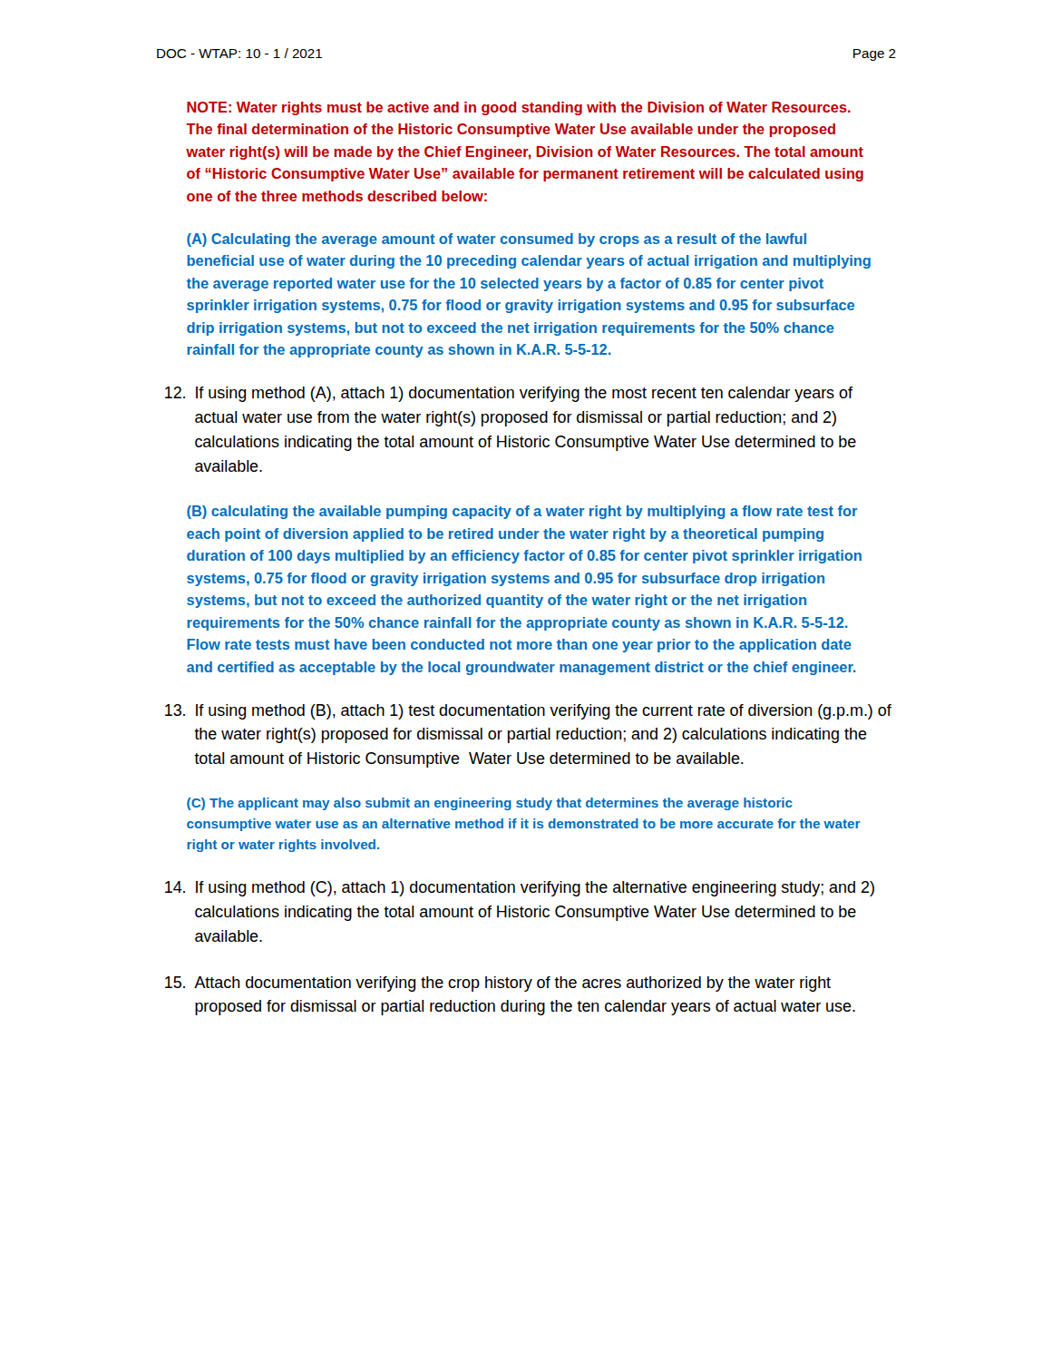DOC - WTAP: 10 - 1 / 2021 Page 2
NOTE: Water rights must be active and in good standing with the Division of Water Resources. The final determination of the Historic Consumptive Water Use available under the proposed water right(s) will be made by the Chief Engineer, Division of Water Resources. The total amount of “Historic Consumptive Water Use” available for permanent retirement will be calculated using one of the three methods described below:
(A) Calculating the average amount of water consumed by crops as a result of the lawful beneficial use of water during the 10 preceding calendar years of actual irrigation and multiplying the average reported water use for the 10 selected years by a factor of 0.85 for center pivot sprinkler irrigation systems, 0.75 for flood or gravity irrigation systems and 0.95 for subsurface drip irrigation systems, but not to exceed the net irrigation requirements for the 50% chance rainfall for the appropriate county as shown in K.A.R. 5-5-12.
12. If using method (A), attach 1) documentation verifying the most recent ten calendar years of actual water use from the water right(s) proposed for dismissal or partial reduction; and 2) calculations indicating the total amount of Historic Consumptive Water Use determined to be available.
(B) calculating the available pumping capacity of a water right by multiplying a flow rate test for each point of diversion applied to be retired under the water right by a theoretical pumping duration of 100 days multiplied by an efficiency factor of 0.85 for center pivot sprinkler irrigation systems, 0.75 for flood or gravity irrigation systems and 0.95 for subsurface drop irrigation systems, but not to exceed the authorized quantity of the water right or the net irrigation requirements for the 50% chance rainfall for the appropriate county as shown in K.A.R. 5-5-12. Flow rate tests must have been conducted not more than one year prior to the application date and certified as acceptable by the local groundwater management district or the chief engineer.
13. If using method (B), attach 1) test documentation verifying the current rate of diversion (g.p.m.) of the water right(s) proposed for dismissal or partial reduction; and 2) calculations indicating the total amount of Historic Consumptive Water Use determined to be available.
(C) The applicant may also submit an engineering study that determines the average historic consumptive water use as an alternative method if it is demonstrated to be more accurate for the water right or water rights involved.
14. If using method (C), attach 1) documentation verifying the alternative engineering study; and 2) calculations indicating the total amount of Historic Consumptive Water Use determined to be available.
15. Attach documentation verifying the crop history of the acres authorized by the water right proposed for dismissal or partial reduction during the ten calendar years of actual water use.